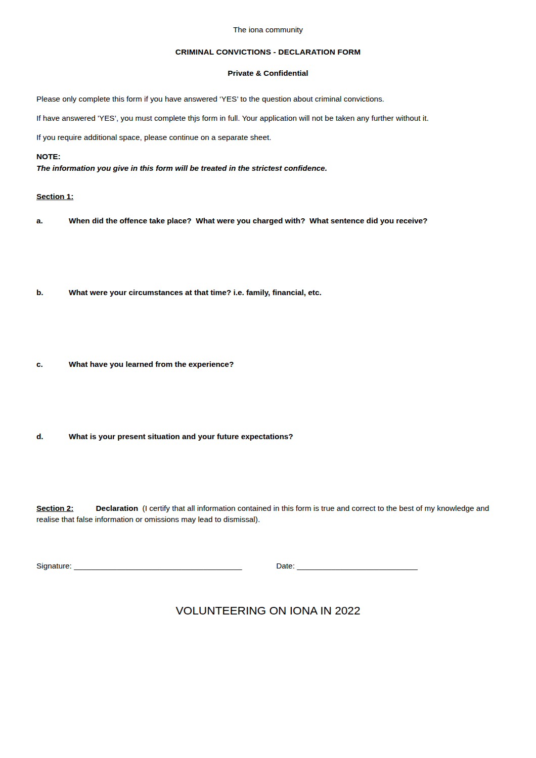The iona community
CRIMINAL CONVICTIONS - DECLARATION FORM
Private & Confidential
Please only complete this form if you have answered ‘YES’ to the question about criminal convictions.
If have answered 'YES’, you must complete thjs form in full. Your application will not be taken any further without it.
If you require additional space, please continue on a separate sheet.
NOTE:
The information you give in this form will be treated in the strictest confidence.
Section 1:
a. When did the offence take place? What were you charged with? What sentence did you receive?
b. What were your circumstances at that time? i.e. family, financial, etc.
c. What have you learned from the experience?
d. What is your present situation and your future expectations?
Section 2: Declaration (I certify that all information contained in this form is true and correct to the best of my knowledge and realise that false information or omissions may lead to dismissal).
Signature: _______________________________________ Date: ____________________________
VOLUNTEERING ON IONA IN 2022